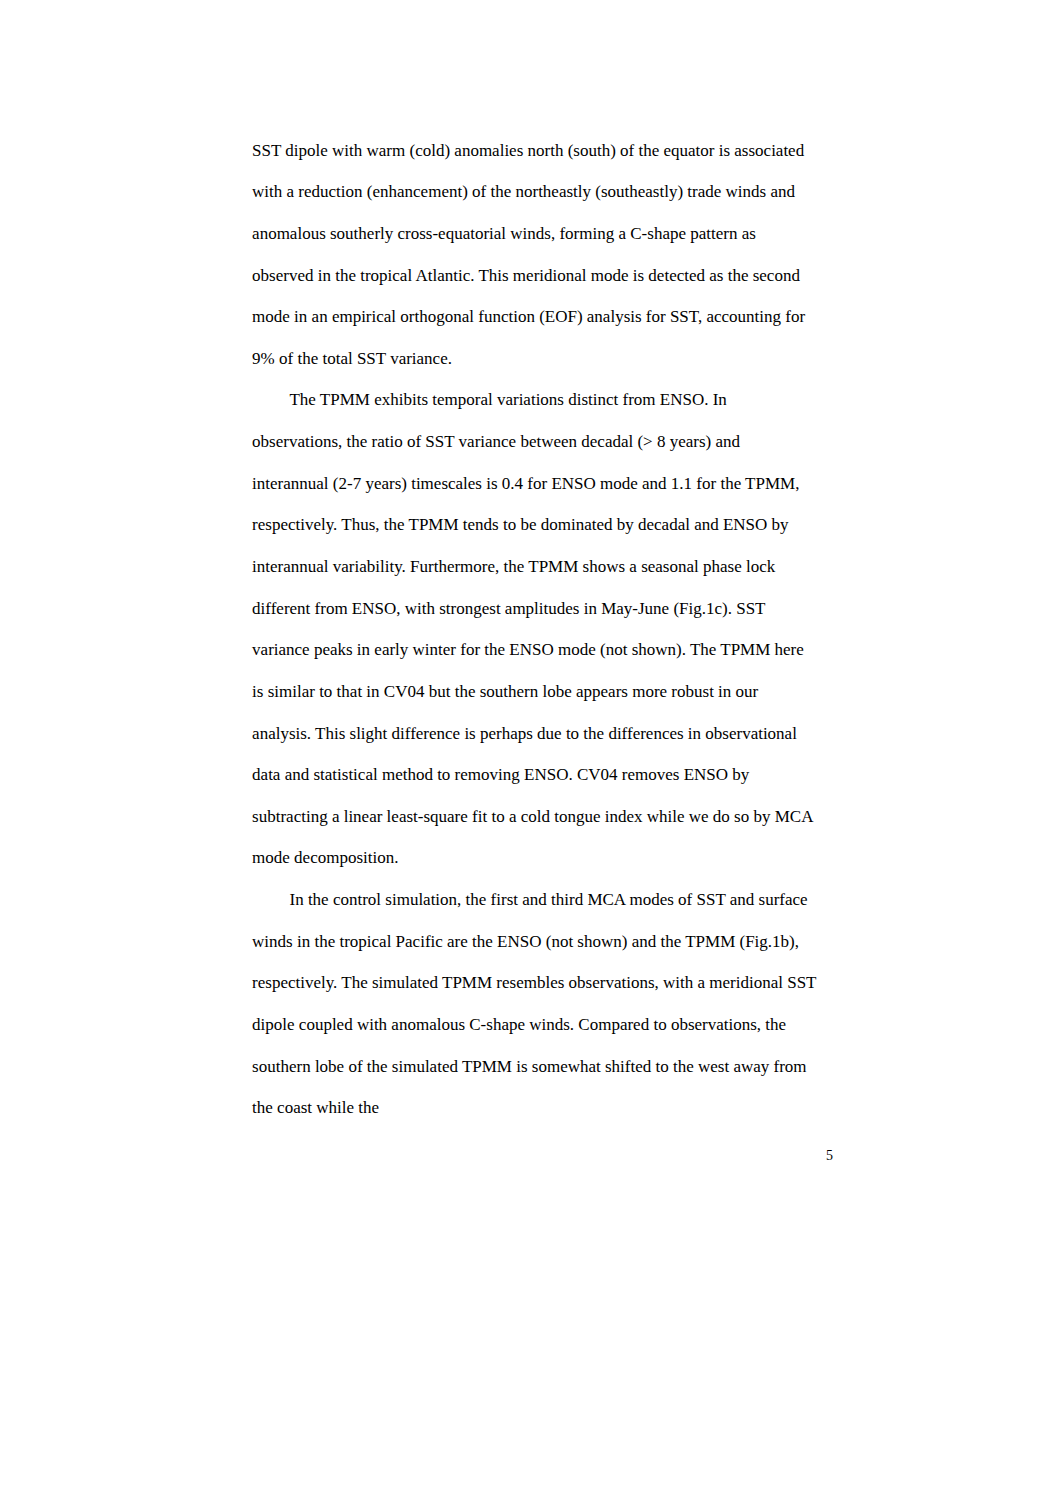SST dipole with warm (cold) anomalies north (south) of the equator is associated with a reduction (enhancement) of the northeastly (southeastly) trade winds and anomalous southerly cross-equatorial winds, forming a C-shape pattern as observed in the tropical Atlantic. This meridional mode is detected as the second mode in an empirical orthogonal function (EOF) analysis for SST, accounting for 9% of the total SST variance.
The TPMM exhibits temporal variations distinct from ENSO. In observations, the ratio of SST variance between decadal (> 8 years) and interannual (2-7 years) timescales is 0.4 for ENSO mode and 1.1 for the TPMM, respectively. Thus, the TPMM tends to be dominated by decadal and ENSO by interannual variability. Furthermore, the TPMM shows a seasonal phase lock different from ENSO, with strongest amplitudes in May-June (Fig.1c). SST variance peaks in early winter for the ENSO mode (not shown). The TPMM here is similar to that in CV04 but the southern lobe appears more robust in our analysis. This slight difference is perhaps due to the differences in observational data and statistical method to removing ENSO. CV04 removes ENSO by subtracting a linear least-square fit to a cold tongue index while we do so by MCA mode decomposition.
In the control simulation, the first and third MCA modes of SST and surface winds in the tropical Pacific are the ENSO (not shown) and the TPMM (Fig.1b), respectively. The simulated TPMM resembles observations, with a meridional SST dipole coupled with anomalous C-shape winds. Compared to observations, the southern lobe of the simulated TPMM is somewhat shifted to the west away from the coast while the
5